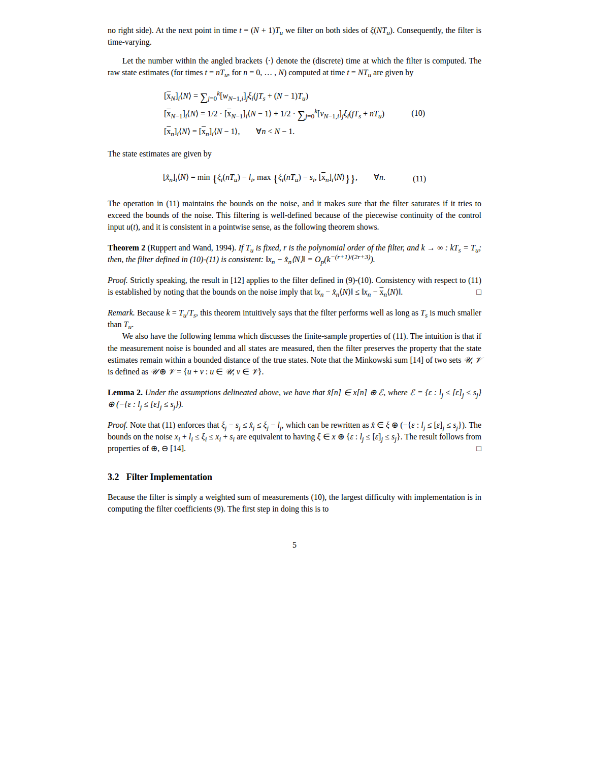no right side). At the next point in time t = (N + 1)Tu we filter on both sides of ξ(NTu). Consequently, the filter is time-varying.
Let the number within the angled brackets ⟨·⟩ denote the (discrete) time at which the filter is computed. The raw state estimates (for times t = nTu, for n = 0, … , N) computed at time t = NTu are given by
[xN]i⟨N⟩ = ∑j=0k[wN−1,i]jξi(jTs + (N − 1)Tu)
[xN−1]i⟨N⟩ = 1/2 · [xN−1]i⟨N − 1⟩ + 1/2 · ∑j=0k[vN−1,i]jξi(jTs + nTu)
[xn]i⟨N⟩ = [xn]i⟨N − 1⟩, ∀n < N − 1.
(10)
The state estimates are given by
[x̂n]i⟨N⟩ = min {ξi(nTu) − li, max {ξi(nTu) − si, [xn]i⟨N⟩}}, ∀n.
(11)
The operation in (11) maintains the bounds on the noise, and it makes sure that the filter saturates if it tries to exceed the bounds of the noise. This filtering is well-defined because of the piecewise continuity of the control input u(t), and it is consistent in a pointwise sense, as the following theorem shows.
Theorem 2 (Ruppert and Wand, 1994). If Tu is fixed, r is the polynomial order of the filter, and k → ∞ : kTs = Tu; then, the filter defined in (10)-(11) is consistent: ‖xn − x̂n⟨N⟩‖ = Op(k−(r+1)/(2r+3)).
Proof. Strictly speaking, the result in [12] applies to the filter defined in (9)-(10). Consistency with respect to (11) is established by noting that the bounds on the noise imply that ‖xn − x̂n⟨N⟩‖ ≤ ‖xn − xn⟨N⟩‖. □
Remark. Because k = Tu/Ts, this theorem intuitively says that the filter performs well as long as Ts is much smaller than Tu.
We also have the following lemma which discusses the finite-sample properties of (11). The intuition is that if the measurement noise is bounded and all states are measured, then the filter preserves the property that the state estimates remain within a bounded distance of the true states. Note that the Minkowski sum [14] of two sets 𝒰, 𝒱 is defined as 𝒰 ⊕ 𝒱 = {u + v : u ∈ 𝒰; v ∈ 𝒱}.
Lemma 2. Under the assumptions delineated above, we have that x̂[n] ∈ x[n] ⊕ ℰ, where ℰ = {ε : lj ≤ [ε]j ≤ sj} ⊕ (−{ε : lj ≤ [ε]j ≤ sj}).
Proof. Note that (11) enforces that ξj − sj ≤ x̂j ≤ ξj − lj, which can be rewritten as x̂ ∈ ξ ⊕ (−{ε : lj ≤ [ε]j ≤ sj}). The bounds on the noise xi + li ≤ ξi ≤ xi + si are equivalent to having ξ ∈ x ⊕ {ε : lj ≤ [ε]j ≤ sj}. The result follows from properties of ⊕, ⊖ [14]. □
3.2 Filter Implementation
Because the filter is simply a weighted sum of measurements (10), the largest difficulty with implementation is in computing the filter coefficients (9). The first step in doing this is to
5